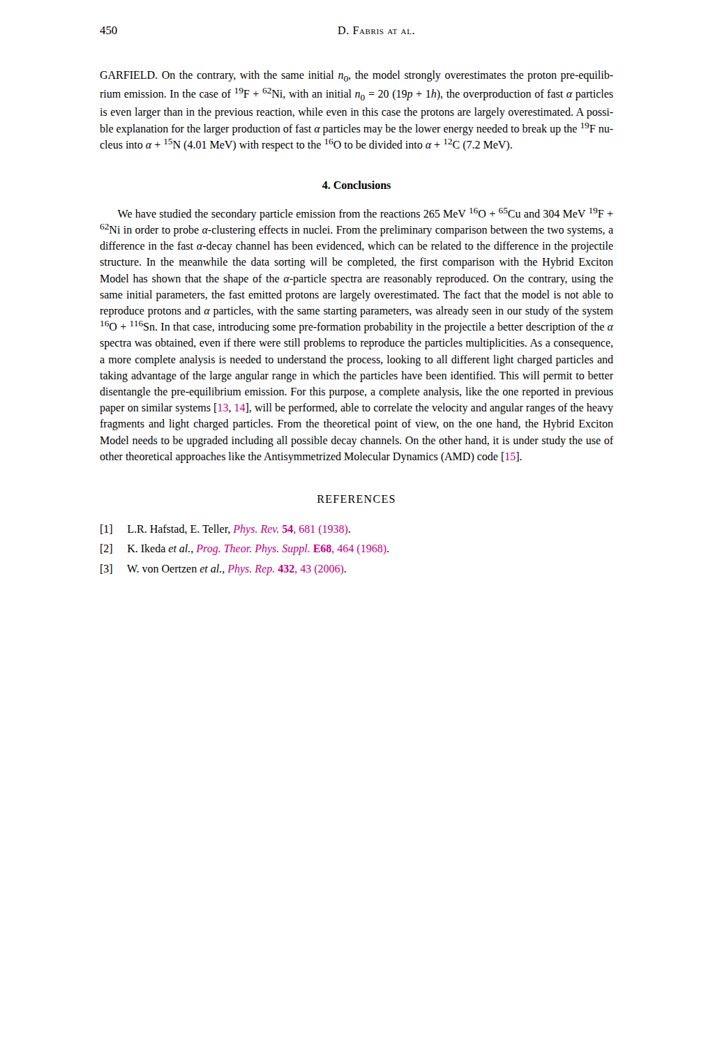450 D. Fabris at al.
GARFIELD. On the contrary, with the same initial n0, the model strongly overestimates the proton pre-equilibrium emission. In the case of 19F + 62Ni, with an initial n0 = 20 (19p + 1h), the overproduction of fast α particles is even larger than in the previous reaction, while even in this case the protons are largely overestimated. A possible explanation for the larger production of fast α particles may be the lower energy needed to break up the 19F nucleus into α + 15N (4.01 MeV) with respect to the 16O to be divided into α + 12C (7.2 MeV).
4. Conclusions
We have studied the secondary particle emission from the reactions 265 MeV 16O + 65Cu and 304 MeV 19F + 62Ni in order to probe α-clustering effects in nuclei. From the preliminary comparison between the two systems, a difference in the fast α-decay channel has been evidenced, which can be related to the difference in the projectile structure. In the meanwhile the data sorting will be completed, the first comparison with the Hybrid Exciton Model has shown that the shape of the α-particle spectra are reasonably reproduced. On the contrary, using the same initial parameters, the fast emitted protons are largely overestimated. The fact that the model is not able to reproduce protons and α particles, with the same starting parameters, was already seen in our study of the system 16O + 116Sn. In that case, introducing some pre-formation probability in the projectile a better description of the α spectra was obtained, even if there were still problems to reproduce the particles multiplicities. As a consequence, a more complete analysis is needed to understand the process, looking to all different light charged particles and taking advantage of the large angular range in which the particles have been identified. This will permit to better disentangle the pre-equilibrium emission. For this purpose, a complete analysis, like the one reported in previous paper on similar systems [13, 14], will be performed, able to correlate the velocity and angular ranges of the heavy fragments and light charged particles. From the theoretical point of view, on the one hand, the Hybrid Exciton Model needs to be upgraded including all possible decay channels. On the other hand, it is under study the use of other theoretical approaches like the Antisymmetrized Molecular Dynamics (AMD) code [15].
REFERENCES
[1] L.R. Hafstad, E. Teller, Phys. Rev. 54, 681 (1938).
[2] K. Ikeda et al., Prog. Theor. Phys. Suppl. E68, 464 (1968).
[3] W. von Oertzen et al., Phys. Rep. 432, 43 (2006).